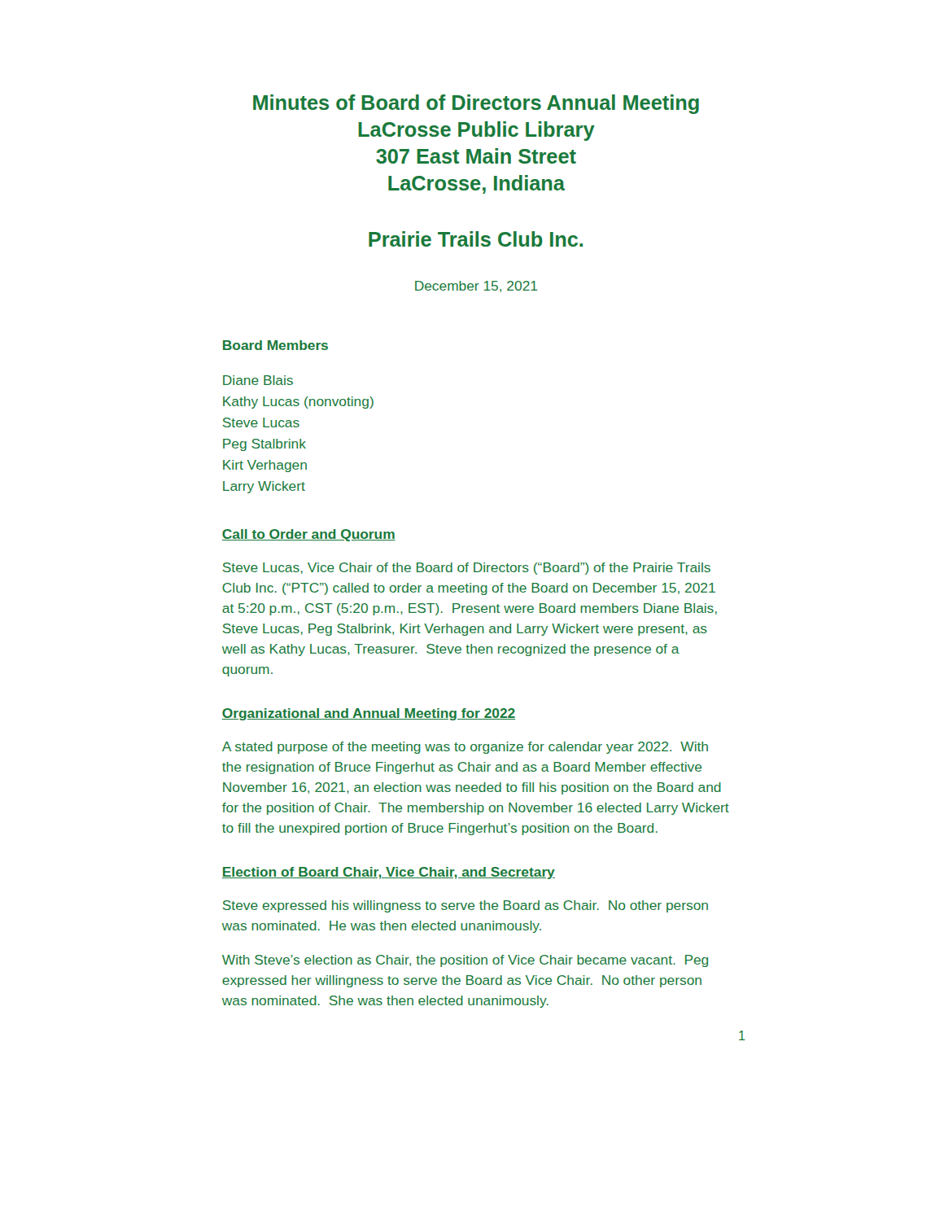Minutes of Board of Directors Annual Meeting
LaCrosse Public Library
307 East Main Street
LaCrosse, Indiana
Prairie Trails Club Inc.
December 15, 2021
Board Members
Diane Blais
Kathy Lucas (nonvoting)
Steve Lucas
Peg Stalbrink
Kirt Verhagen
Larry Wickert
Call to Order and Quorum
Steve Lucas, Vice Chair of the Board of Directors (“Board”) of the Prairie Trails Club Inc. (“PTC”) called to order a meeting of the Board on December 15, 2021 at 5:20 p.m., CST (5:20 p.m., EST). Present were Board members Diane Blais, Steve Lucas, Peg Stalbrink, Kirt Verhagen and Larry Wickert were present, as well as Kathy Lucas, Treasurer. Steve then recognized the presence of a quorum.
Organizational and Annual Meeting for 2022
A stated purpose of the meeting was to organize for calendar year 2022. With the resignation of Bruce Fingerhut as Chair and as a Board Member effective November 16, 2021, an election was needed to fill his position on the Board and for the position of Chair. The membership on November 16 elected Larry Wickert to fill the unexpired portion of Bruce Fingerhut’s position on the Board.
Election of Board Chair, Vice Chair, and Secretary
Steve expressed his willingness to serve the Board as Chair. No other person was nominated. He was then elected unanimously.
With Steve’s election as Chair, the position of Vice Chair became vacant. Peg expressed her willingness to serve the Board as Vice Chair. No other person was nominated. She was then elected unanimously.
1